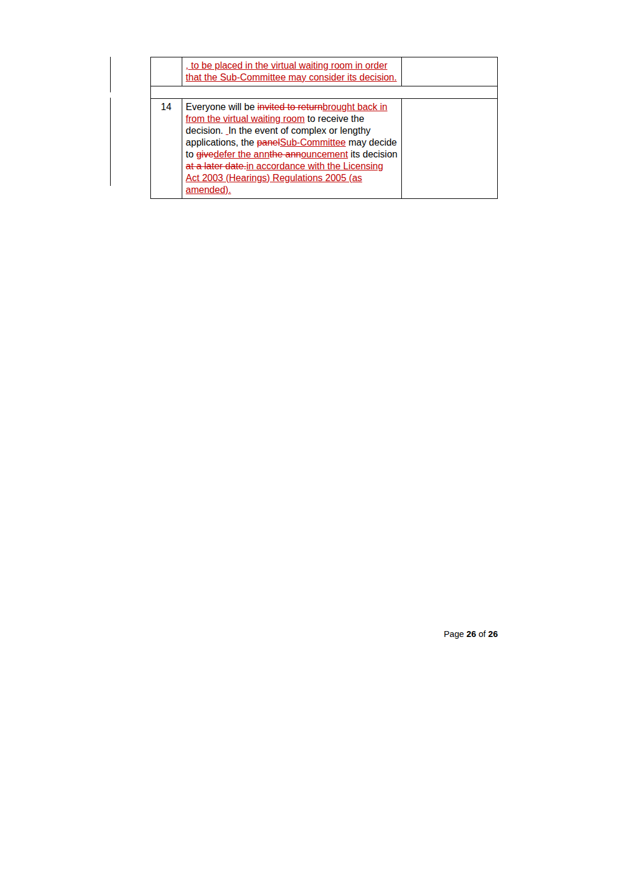| | , to be placed in the virtual waiting room in order that the Sub-Committee may consider its decision. | |
| 14 | Everyone will be invited to return brought back in from the virtual waiting room to receive the decision. In the event of complex or lengthy applications, the panel Sub-Committee may decide to give defer the ann the ann ouncement its decision at a later date. in accordance with the Licensing Act 2003 (Hearings) Regulations 2005 (as amended). | |
Page 26 of 26